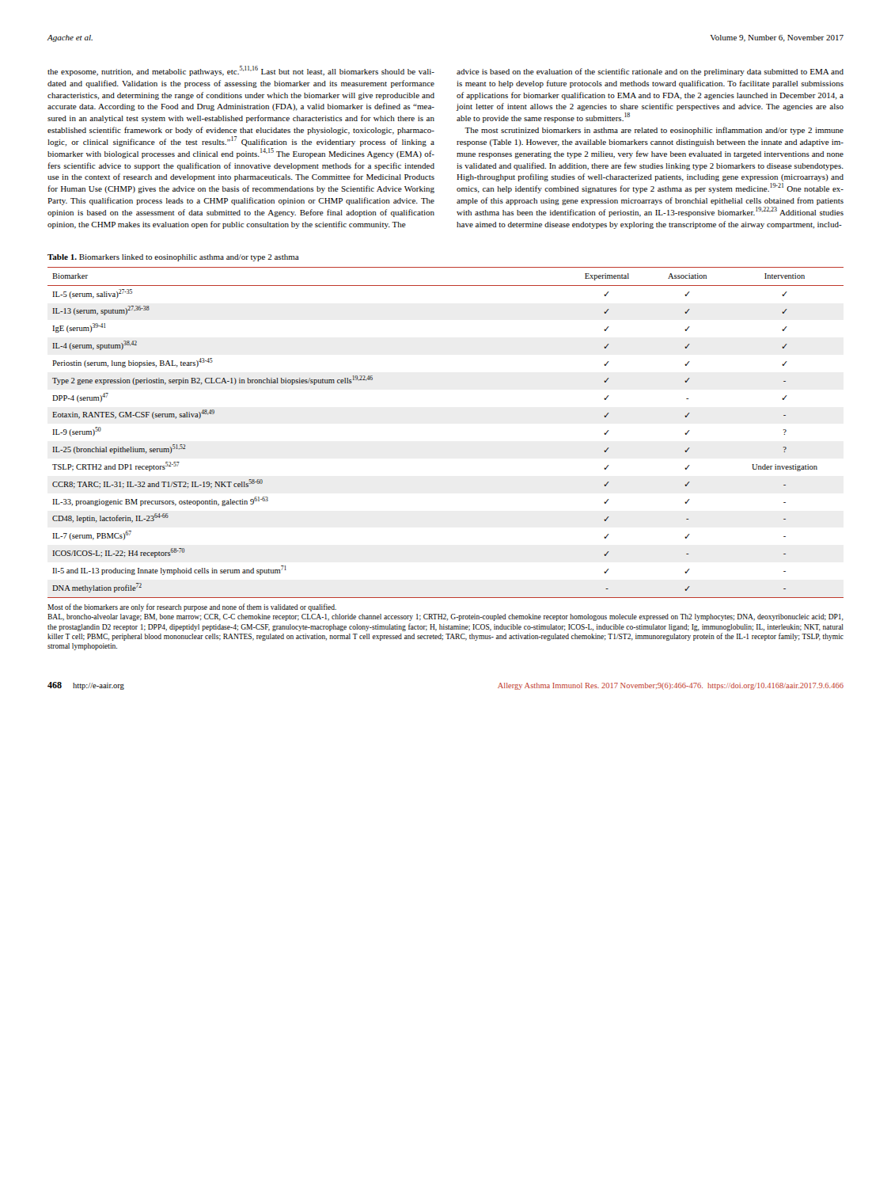Agache et al.
Volume 9, Number 6, November 2017
the exposome, nutrition, and metabolic pathways, etc.5,11,16 Last but not least, all biomarkers should be validated and qualified. Validation is the process of assessing the biomarker and its measurement performance characteristics, and determining the range of conditions under which the biomarker will give reproducible and accurate data. According to the Food and Drug Administration (FDA), a valid biomarker is defined as “measured in an analytical test system with well-established performance characteristics and for which there is an established scientific framework or body of evidence that elucidates the physiologic, toxicologic, pharmacologic, or clinical significance of the test results.”17 Qualification is the evidentiary process of linking a biomarker with biological processes and clinical end points.14,15 The European Medicines Agency (EMA) offers scientific advice to support the qualification of innovative development methods for a specific intended use in the context of research and development into pharmaceuticals. The Committee for Medicinal Products for Human Use (CHMP) gives the advice on the basis of recommendations by the Scientific Advice Working Party. This qualification process leads to a CHMP qualification opinion or CHMP qualification advice. The opinion is based on the assessment of data submitted to the Agency. Before final adoption of qualification opinion, the CHMP makes its evaluation open for public consultation by the scientific community. The
advice is based on the evaluation of the scientific rationale and on the preliminary data submitted to EMA and is meant to help develop future protocols and methods toward qualification. To facilitate parallel submissions of applications for biomarker qualification to EMA and to FDA, the 2 agencies launched in December 2014, a joint letter of intent allows the 2 agencies to share scientific perspectives and advice. The agencies are also able to provide the same response to submitters.18
The most scrutinized biomarkers in asthma are related to eosinophilic inflammation and/or type 2 immune response (Table 1). However, the available biomarkers cannot distinguish between the innate and adaptive immune responses generating the type 2 milieu, very few have been evaluated in targeted interventions and none is validated and qualified. In addition, there are few studies linking type 2 biomarkers to disease subendotypes. High-throughput profiling studies of well-characterized patients, including gene expression (microarrays) and omics, can help identify combined signatures for type 2 asthma as per system medicine.19-21 One notable example of this approach using gene expression microarrays of bronchial epithelial cells obtained from patients with asthma has been the identification of periostin, an IL-13-responsive biomarker.19,22,23 Additional studies have aimed to determine disease endotypes by exploring the transcriptome of the airway compartment, includ-
Table 1. Biomarkers linked to eosinophilic asthma and/or type 2 asthma
| Biomarker | Experimental | Association | Intervention |
| --- | --- | --- | --- |
| IL-5 (serum, saliva) 27-35 | ✓ | ✓ | ✓ |
| IL-13 (serum, sputum) 27,36-38 | ✓ | ✓ | ✓ |
| IgE (serum) 39-41 | ✓ | ✓ | ✓ |
| IL-4 (serum, sputum) 38,42 | ✓ | ✓ | ✓ |
| Periostin (serum, lung biopsies, BAL, tears) 43-45 | ✓ | ✓ | ✓ |
| Type 2 gene expression (periostin, serpin B2, CLCA-1) in bronchial biopsies/sputum cells 19,22,46 | ✓ | ✓ | - |
| DPP-4 (serum) 47 | ✓ | - | ✓ |
| Eotaxin, RANTES, GM-CSF (serum, saliva) 48,49 | ✓ | ✓ | - |
| IL-9 (serum) 50 | ✓ | ✓ | ? |
| IL-25 (bronchial epithelium, serum) 51,52 | ✓ | ✓ | ? |
| TSLP; CRTH2 and DP1 receptors 52-57 | ✓ | ✓ | Under investigation |
| CCR8; TARC; IL-31; IL-32 and T1/ST2; IL-19; NKT cells 58-60 | ✓ | ✓ | - |
| IL-33, proangiogenic BM precursors, osteopontin, galectin 9 61-63 | ✓ | ✓ | - |
| CD48, leptin, lactoferin, IL-23 64-66 | ✓ | - | - |
| IL-7 (serum, PBMCs) 67 | ✓ | ✓ | - |
| ICOS/ICOS-L; IL-22; H4 receptors 68-70 | ✓ | - | - |
| Il-5 and IL-13 producing Innate lymphoid cells in serum and sputum 71 | ✓ | ✓ | - |
| DNA methylation profile 72 | - | ✓ | - |
Most of the biomarkers are only for research purpose and none of them is validated or qualified.
BAL, broncho-alveolar lavage; BM, bone marrow; CCR, C-C chemokine receptor; CLCA-1, chloride channel accessory 1; CRTH2, G-protein-coupled chemokine receptor homologous molecule expressed on Th2 lymphocytes; DNA, deoxyribonucleic acid; DP1, the prostaglandin D2 receptor 1; DPP4, dipeptidyl peptidase-4; GM-CSF, granulocyte-macrophage colony-stimulating factor; H, histamine; ICOS, inducible co-stimulator; ICOS-L, inducible co-stimulator ligand; Ig, immunoglobulin; IL, interleukin; NKT, natural killer T cell; PBMC, peripheral blood mononuclear cells; RANTES, regulated on activation, normal T cell expressed and secreted; TARC, thymus- and activation-regulated chemokine; T1/ST2, immunoregulatory protein of the IL-1 receptor family; TSLP, thymic stromal lymphopoietin.
468 http://e-aair.org
Allergy Asthma Immunol Res. 2017 November;9(6):466-476. https://doi.org/10.4168/aair.2017.9.6.466